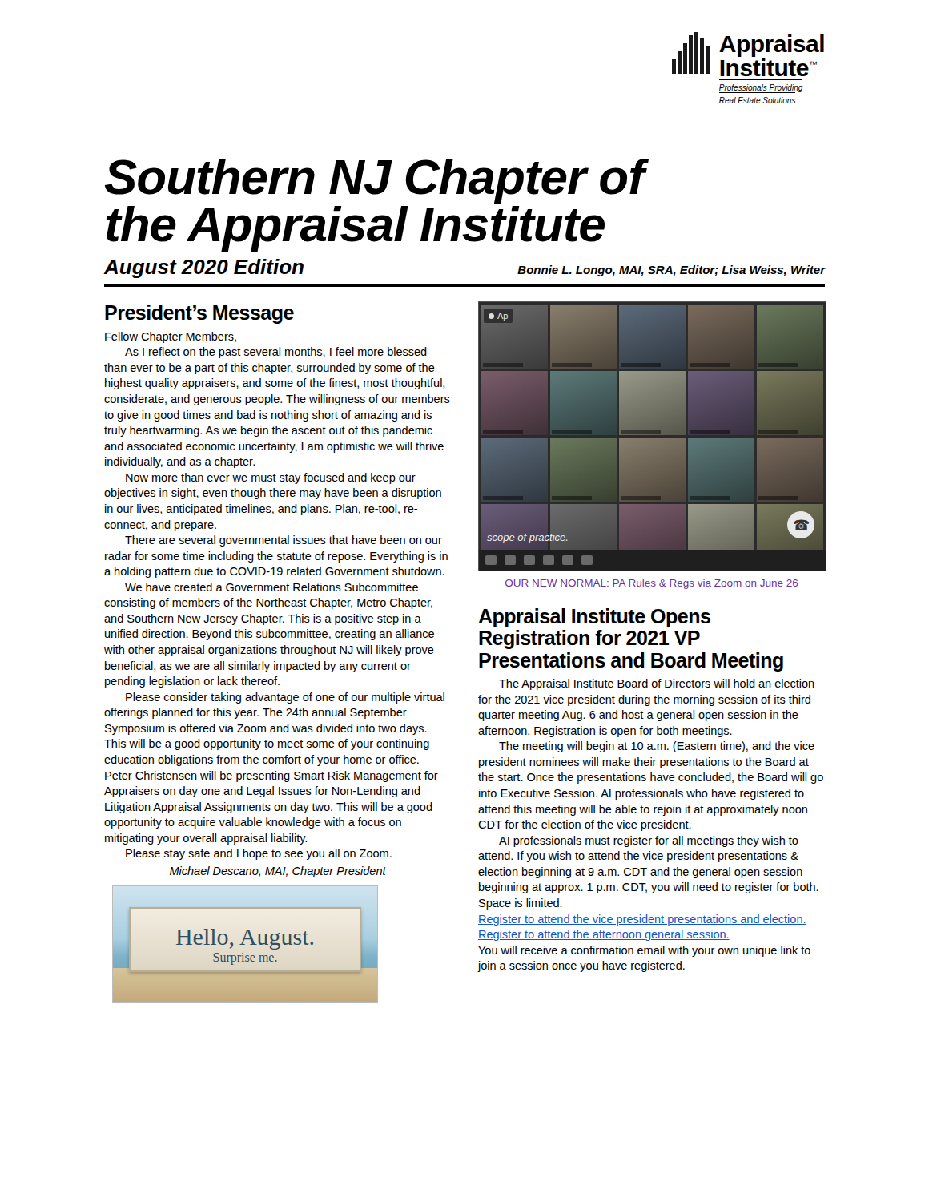Appraisal Institute™ Professionals Providing
Real Estate Solutions
Southern NJ Chapter of
the Appraisal Institute
August 2020 Edition
Bonnie L. Longo, MAI, SRA, Editor; Lisa Weiss, Writer
President’s Message
Fellow Chapter Members,
As I reflect on the past several months, I feel more blessed than ever to be a part of this chapter, surrounded by some of the highest quality appraisers, and some of the finest, most thoughtful, considerate, and generous people. The willingness of our members to give in good times and bad is nothing short of amazing and is truly heartwarming. As we begin the ascent out of this pandemic and associated economic uncertainty, I am optimistic we will thrive individually, and as a chapter.
Now more than ever we must stay focused and keep our objectives in sight, even though there may have been a disruption in our lives, anticipated timelines, and plans. Plan, re-tool, re-connect, and prepare.
There are several governmental issues that have been on our radar for some time including the statute of repose. Everything is in a holding pattern due to COVID-19 related Government shutdown.
We have created a Government Relations Subcommittee consisting of members of the Northeast Chapter, Metro Chapter, and Southern New Jersey Chapter. This is a positive step in a unified direction. Beyond this subcommittee, creating an alliance with other appraisal organizations throughout NJ will likely prove beneficial, as we are all similarly impacted by any current or pending legislation or lack thereof.
Please consider taking advantage of one of our multiple virtual offerings planned for this year. The 24th annual September Symposium is offered via Zoom and was divided into two days. This will be a good opportunity to meet some of your continuing education obligations from the comfort of your home or office. Peter Christensen will be presenting Smart Risk Management for Appraisers on day one and Legal Issues for Non-Lending and Litigation Appraisal Assignments on day two. This will be a good opportunity to acquire valuable knowledge with a focus on mitigating your overall appraisal liability.
Please stay safe and I hope to see you all on Zoom.
Michael Descano, MAI, Chapter President
Hello, August.
Surprise me.
Ap
scope of practice.
☎
OUR NEW NORMAL: PA Rules & Regs via Zoom on June 26
Appraisal Institute Opens Registration for 2021 VP Presentations and Board Meeting
The Appraisal Institute Board of Directors will hold an election for the 2021 vice president during the morning session of its third quarter meeting Aug. 6 and host a general open session in the afternoon. Registration is open for both meetings.
The meeting will begin at 10 a.m. (Eastern time), and the vice president nominees will make their presentations to the Board at the start. Once the presentations have concluded, the Board will go into Executive Session. AI professionals who have registered to attend this meeting will be able to rejoin it at approximately noon CDT for the election of the vice president.
AI professionals must register for all meetings they wish to attend. If you wish to attend the vice president presentations & election beginning at 9 a.m. CDT and the general open session beginning at approx. 1 p.m. CDT, you will need to register for both. Space is limited.
Register to attend the vice president presentations and election.
Register to attend the afternoon general session.
You will receive a confirmation email with your own unique link to join a session once you have registered.